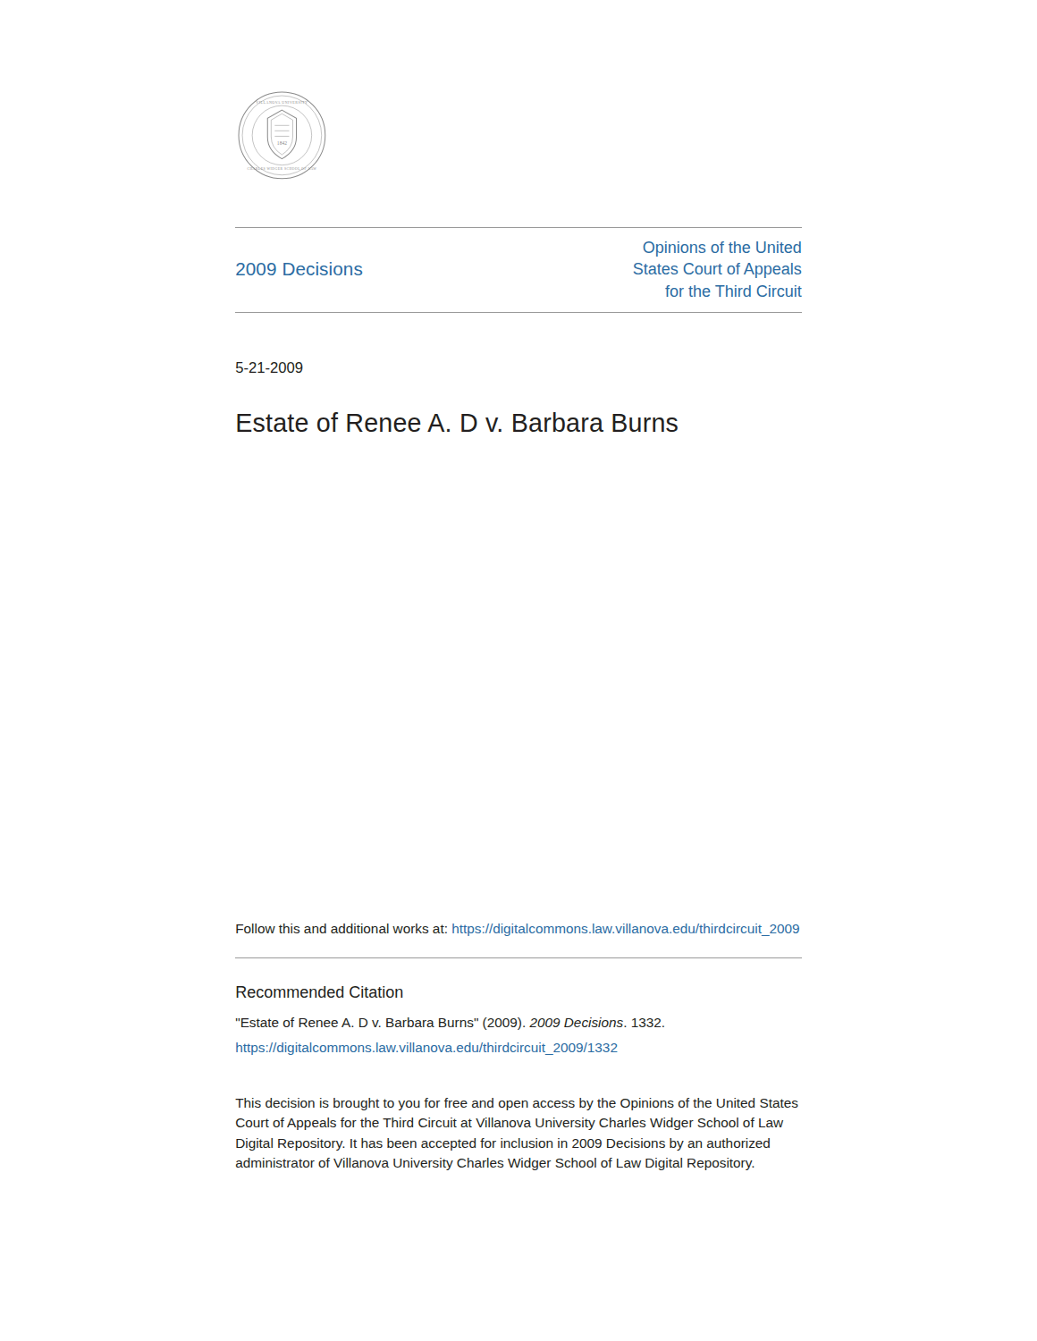1842 VILLANOVA UNIVERSITY CHARLES WIDGER SCHOOL OF LAW
2009 Decisions
Opinions of the United
States Court of Appeals
for the Third Circuit
5-21-2009
Estate of Renee A. D v. Barbara Burns
Follow this and additional works at: https://digitalcommons.law.villanova.edu/thirdcircuit_2009
Recommended Citation
"Estate of Renee A. D v. Barbara Burns" (2009). 2009 Decisions. 1332.
https://digitalcommons.law.villanova.edu/thirdcircuit_2009/1332
This decision is brought to you for free and open access by the Opinions of the United States Court of Appeals for the Third Circuit at Villanova University Charles Widger School of Law Digital Repository. It has been accepted for inclusion in 2009 Decisions by an authorized administrator of Villanova University Charles Widger School of Law Digital Repository.